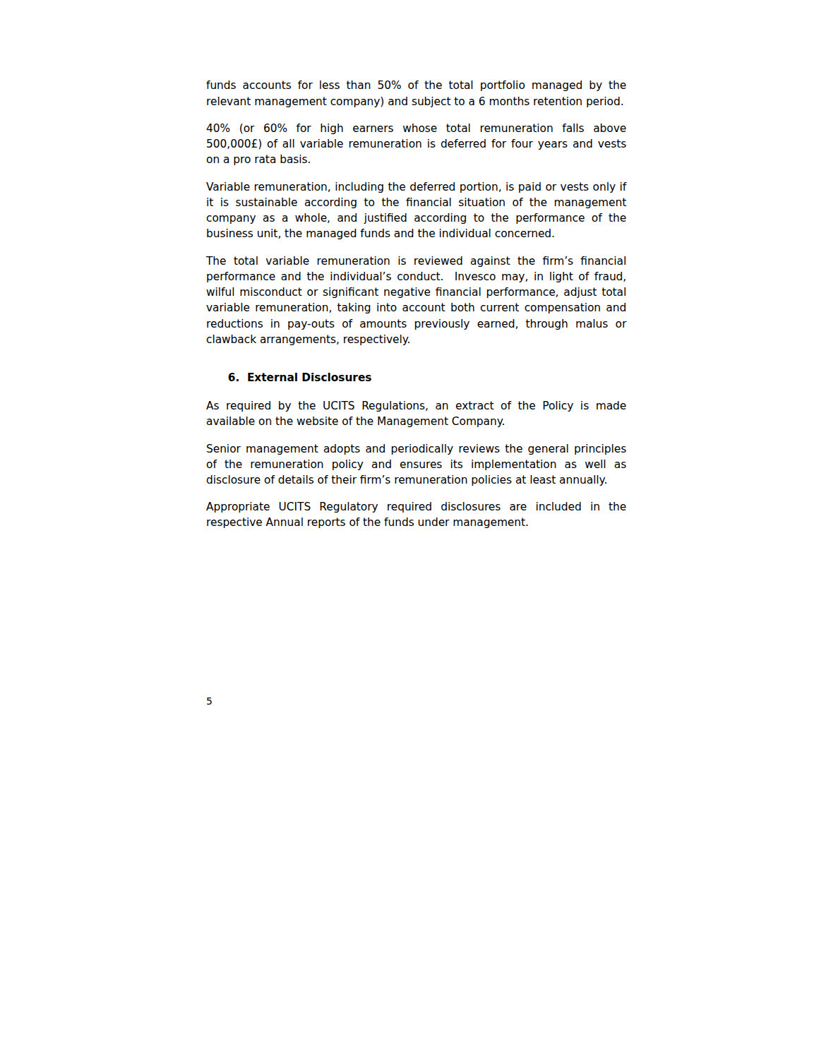funds accounts for less than 50% of the total portfolio managed by the relevant management company) and subject to a 6 months retention period.
40% (or 60% for high earners whose total remuneration falls above 500,000£) of all variable remuneration is deferred for four years and vests on a pro rata basis.
Variable remuneration, including the deferred portion, is paid or vests only if it is sustainable according to the financial situation of the management company as a whole, and justified according to the performance of the business unit, the managed funds and the individual concerned.
The total variable remuneration is reviewed against the firm’s financial performance and the individual’s conduct. Invesco may, in light of fraud, wilful misconduct or significant negative financial performance, adjust total variable remuneration, taking into account both current compensation and reductions in pay-outs of amounts previously earned, through malus or clawback arrangements, respectively.
6. External Disclosures
As required by the UCITS Regulations, an extract of the Policy is made available on the website of the Management Company.
Senior management adopts and periodically reviews the general principles of the remuneration policy and ensures its implementation as well as disclosure of details of their firm’s remuneration policies at least annually.
Appropriate UCITS Regulatory required disclosures are included in the respective Annual reports of the funds under management.
5